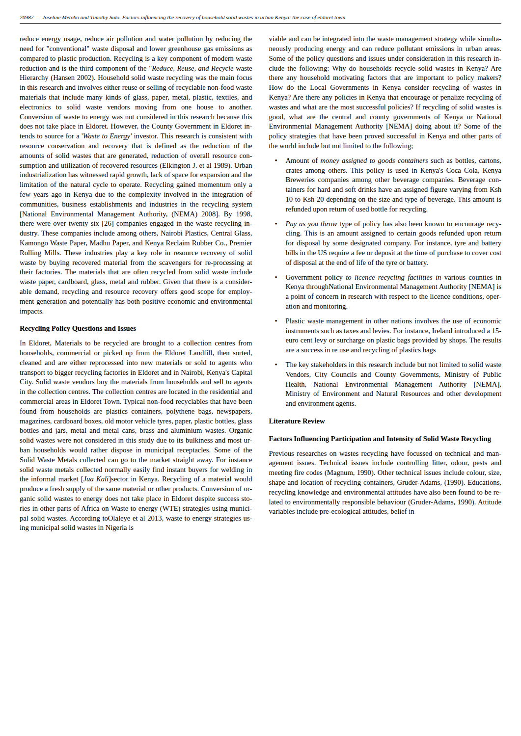70987 Joseline Metobo and Timothy Sulo. Factors influencing the recovery of household solid wastes in urban Kenya: the case of eldoret town
reduce energy usage, reduce air pollution and water pollution by reducing the need for "conventional" waste disposal and lower greenhouse gas emissions as compared to plastic production. Recycling is a key component of modern waste reduction and is the third component of the "Reduce, Reuse, and Recycle waste Hierarchy (Hansen 2002). Household solid waste recycling was the main focus in this research and involves either reuse or selling of recyclable non-food waste materials that include many kinds of glass, paper, metal, plastic, textiles, and electronics to solid waste vendors moving from one house to another. Conversion of waste to energy was not considered in this research because this does not take place in Eldoret. However, the County Government in Eldoret intends to source for a 'Waste to Energy' investor. This research is consistent with resource conservation and recovery that is defined as the reduction of the amounts of solid wastes that are generated, reduction of overall resource consumption and utilization of recovered resources (Elkington J. et al 1989). Urban industrialization has witnessed rapid growth, lack of space for expansion and the limitation of the natural cycle to operate. Recycling gained momentum only a few years ago in Kenya due to the complexity involved in the integration of communities, business establishments and industries in the recycling system [National Environmental Management Authority, (NEMA) 2008]. By 1998, there were over twenty six [26] companies engaged in the waste recycling industry. These companies include among others, Nairobi Plastics, Central Glass, Kamongo Waste Paper, Madhu Paper, and Kenya Reclaim Rubber Co., Premier Rolling Mills. These industries play a key role in resource recovery of solid waste by buying recovered material from the scavengers for re-processing at their factories. The materials that are often recycled from solid waste include waste paper, cardboard, glass, metal and rubber. Given that there is a considerable demand, recycling and resource recovery offers good scope for employment generation and potentially has both positive economic and environmental impacts.
Recycling Policy Questions and Issues
In Eldoret, Materials to be recycled are brought to a collection centres from households, commercial or picked up from the Eldoret Landfill, then sorted, cleaned and are either reprocessed into new materials or sold to agents who transport to bigger recycling factories in Eldoret and in Nairobi, Kenya's Capital City. Solid waste vendors buy the materials from households and sell to agents in the collection centres. The collection centres are located in the residential and commercial areas in Eldoret Town. Typical non-food recyclables that have been found from households are plastics containers, polythene bags, newspapers, magazines, cardboard boxes, old motor vehicle tyres, paper, plastic bottles, glass bottles and jars, metal and metal cans, brass and aluminium wastes. Organic solid wastes were not considered in this study due to its bulkiness and most urban households would rather dispose in municipal receptacles. Some of the Solid Waste Metals collected can go to the market straight away. For instance solid waste metals collected normally easily find instant buyers for welding in the informal market [Jua Kali]sector in Kenya. Recycling of a material would produce a fresh supply of the same material or other products. Conversion of organic solid wastes to energy does not take place in Eldoret despite success stories in other parts of Africa on Waste to energy (WTE) strategies using municipal solid wastes. According toOlaleye et al 2013, waste to energy strategies using municipal solid wastes in Nigeria is
viable and can be integrated into the waste management strategy while simultaneously producing energy and can reduce pollutant emissions in urban areas. Some of the policy questions and issues under consideration in this research include the following: Why do households recycle solid wastes in Kenya? Are there any household motivating factors that are important to policy makers? How do the Local Governments in Kenya consider recycling of wastes in Kenya? Are there any policies in Kenya that encourage or penalize recycling of wastes and what are the most successful policies? If recycling of solid wastes is good, what are the central and county governments of Kenya or National Environmental Management Authority [NEMA] doing about it? Some of the policy strategies that have been proved successful in Kenya and other parts of the world include but not limited to the following;
Amount of money assigned to goods containers such as bottles, cartons, crates among others. This policy is used in Kenya's Coca Cola, Kenya Breweries companies among other beverage companies. Beverage containers for hard and soft drinks have an assigned figure varying from Ksh 10 to Ksh 20 depending on the size and type of beverage. This amount is refunded upon return of used bottle for recycling.
Pay as you throw type of policy has also been known to encourage recycling. This is an amount assigned to certain goods refunded upon return for disposal by some designated company. For instance, tyre and battery bills in the US require a fee or deposit at the time of purchase to cover cost of disposal at the end of life of the tyre or battery.
Government policy to licence recycling facilities in various counties in Kenya throughNational Environmental Management Authority [NEMA] is a point of concern in research with respect to the licence conditions, operation and monitoring.
Plastic waste management in other nations involves the use of economic instruments such as taxes and levies. For instance, Ireland introduced a 15-euro cent levy or surcharge on plastic bags provided by shops. The results are a success in re use and recycling of plastics bags
The key stakeholders in this research include but not limited to solid waste Vendors, City Councils and County Governments, Ministry of Public Health, National Environmental Management Authority [NEMA], Ministry of Environment and Natural Resources and other development and environment agents.
Literature Review
Factors Influencing Participation and Intensity of Solid Waste Recycling
Previous researches on wastes recycling have focussed on technical and management issues. Technical issues include controlling litter, odour, pests and meeting fire codes (Magnum, 1990). Other technical issues include colour, size, shape and location of recycling containers, Gruder-Adams, (1990). Educations, recycling knowledge and environmental attitudes have also been found to be related to environmentally responsible behaviour (Gruder-Adams, 1990). Attitude variables include pre-ecological attitudes, belief in